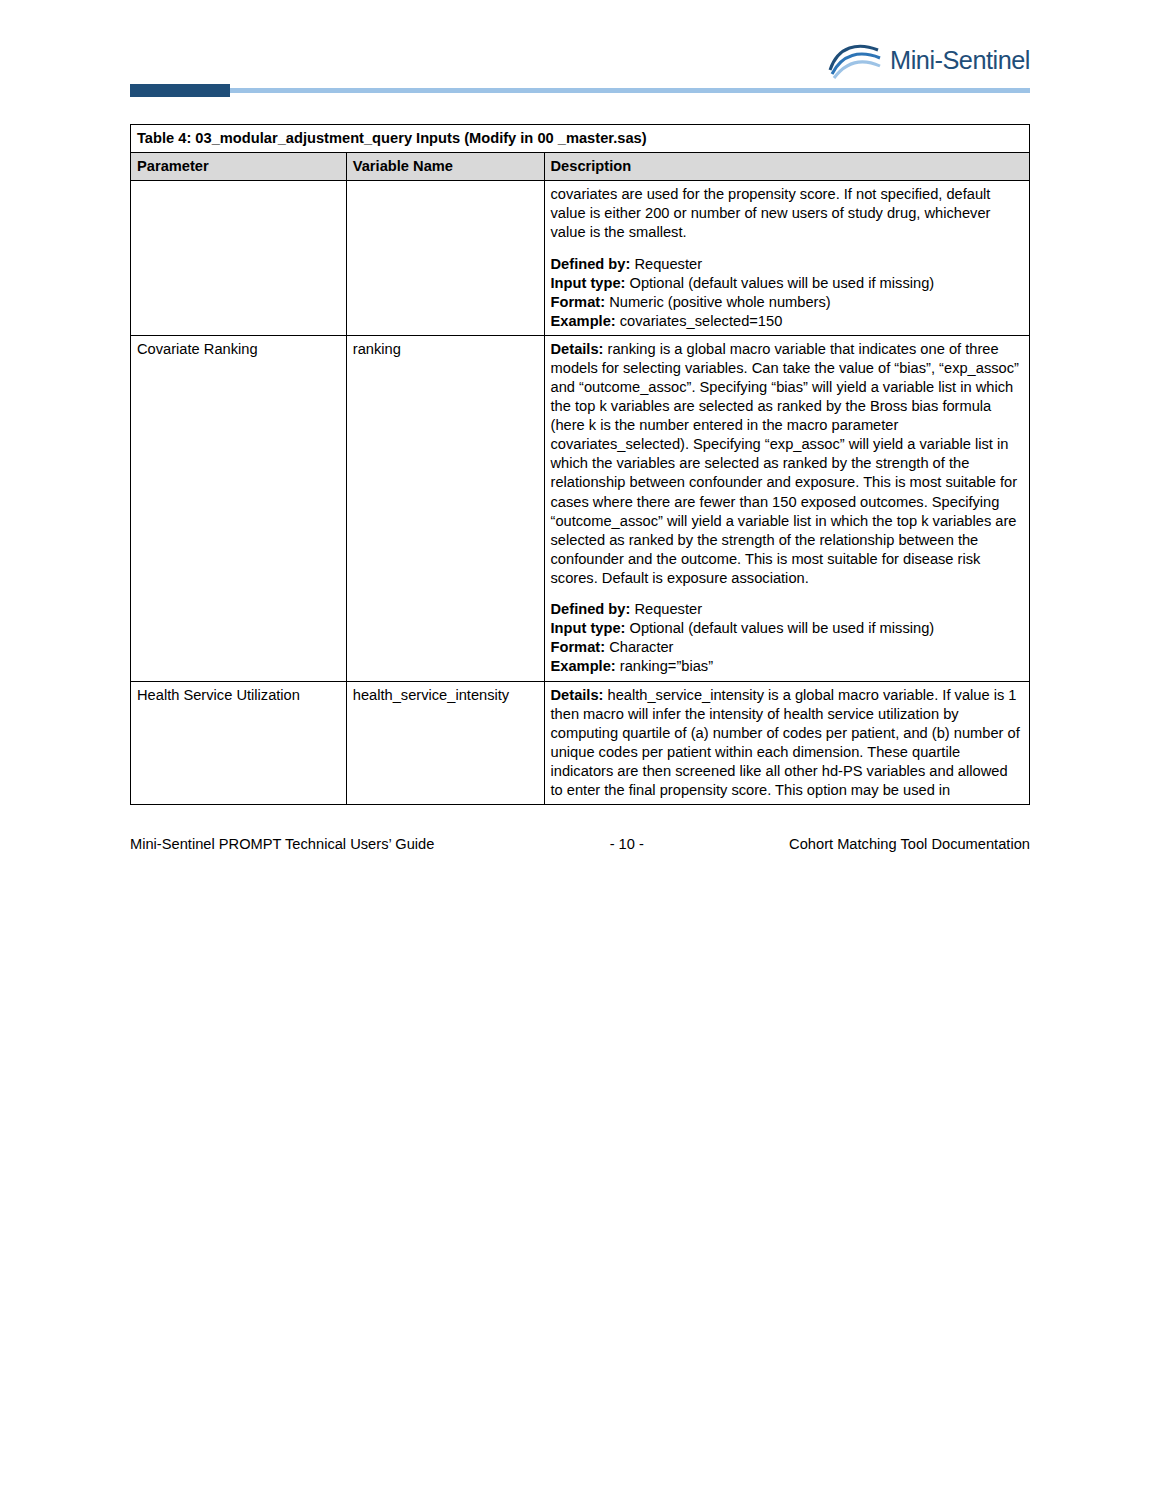Mini-Sentinel
Table 4: 03_modular_adjustment_query Inputs (Modify in 00 _master.sas)
| Parameter | Variable Name | Description |
| --- | --- | --- |
| | | covariates are used for the propensity score. If not specified, default value is either 200 or number of new users of study drug, whichever value is the smallest. Defined by: Requester Input type: Optional (default values will be used if missing) Format: Numeric (positive whole numbers) Example: covariates_selected=150 |
| Covariate Ranking | ranking | Details: ranking is a global macro variable that indicates one of three models for selecting variables. Can take the value of “bias”, “exp_assoc” and “outcome_assoc”. Specifying “bias” will yield a variable list in which the top k variables are selected as ranked by the Bross bias formula (here k is the number entered in the macro parameter covariates_selected). Specifying “exp_assoc” will yield a variable list in which the variables are selected as ranked by the strength of the relationship between confounder and exposure. This is most suitable for cases where there are fewer than 150 exposed outcomes. Specifying “outcome_assoc” will yield a variable list in which the top k variables are selected as ranked by the strength of the relationship between the confounder and the outcome. This is most suitable for disease risk scores. Default is exposure association. Defined by: Requester Input type: Optional (default values will be used if missing) Format: Character Example: ranking=”bias” |
| Health Service Utilization | health_service_intensity | Details: health_service_intensity is a global macro variable. If value is 1 then macro will infer the intensity of health service utilization by computing quartile of (a) number of codes per patient, and (b) number of unique codes per patient within each dimension. These quartile indicators are then screened like all other hd-PS variables and allowed to enter the final propensity score. This option may be used in |
Mini-Sentinel PROMPT Technical Users’ Guide
- 10 -
Cohort Matching Tool Documentation